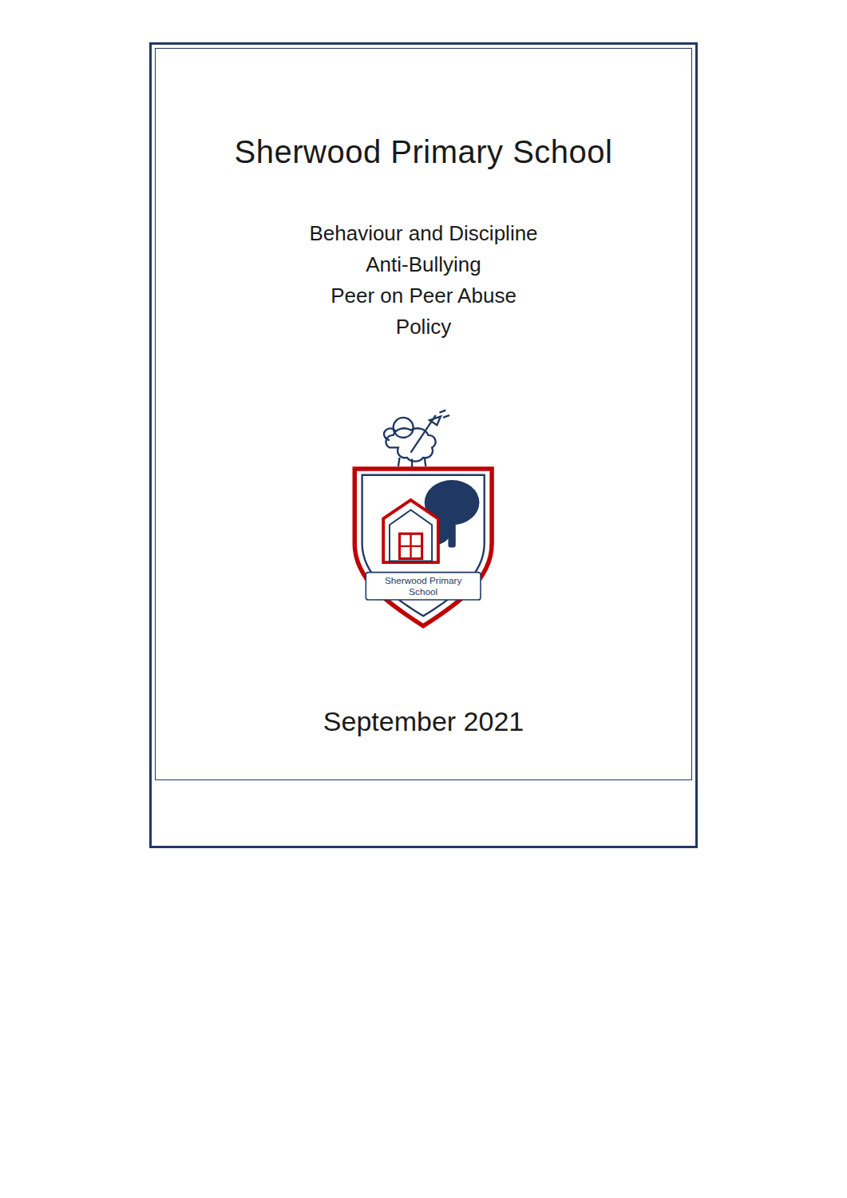Sherwood Primary School
Behaviour and Discipline
Anti-Bullying
Peer on Peer Abuse
Policy
Sherwood Primary School
September 2021